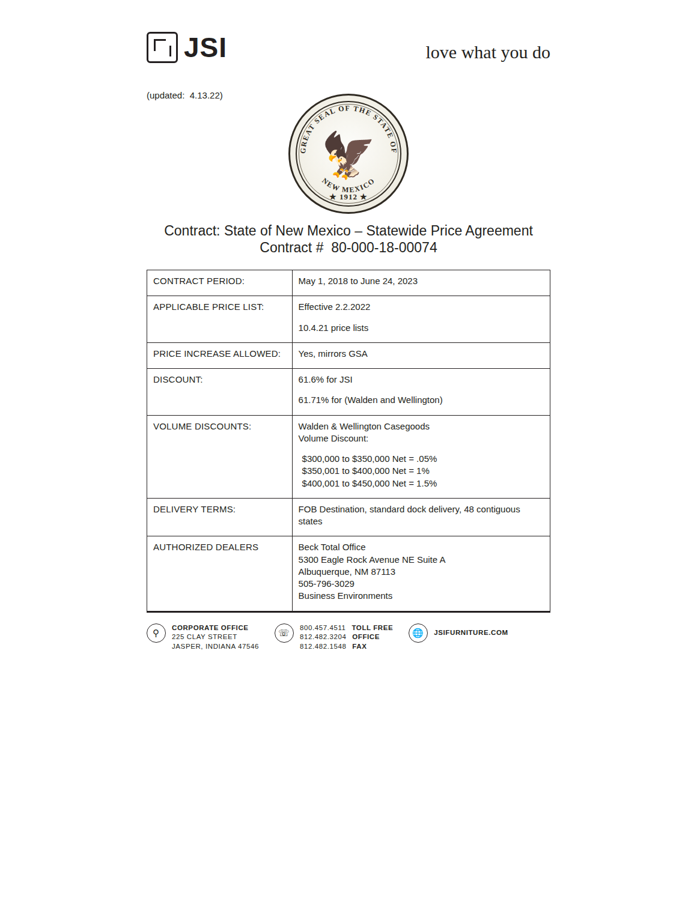JSI
love what you do
(updated: 4.13.22)
GREAT SEAL OF THE STATE OF NEW MEXICO
🦅🦅
★ 1912 ★
Contract: State of New Mexico – Statewide Price Agreement Contract # 80-000-18-00074
| CONTRACT PERIOD: | May 1, 2018 to June 24, 2023 |
| APPLICABLE PRICE LIST: | Effective 2.2.2022 10.4.21 price lists |
| PRICE INCREASE ALLOWED: | Yes, mirrors GSA |
| DISCOUNT: | 61.6% for JSI 61.71% for (Walden and Wellington) |
| VOLUME DISCOUNTS: | Walden & Wellington Casegoods Volume Discount: $300,000 to $350,000 Net = .05% $350,001 to $400,000 Net = 1% $400,001 to $450,000 Net = 1.5% |
| DELIVERY TERMS: | FOB Destination, standard dock delivery, 48 contiguous states |
| AUTHORIZED DEALERS | Beck Total Office 5300 Eagle Rock Avenue NE Suite A Albuquerque, NM 87113 505-796-3029 Business Environments |
⚲
CORPORATE OFFICE
225 CLAY STREET
JASPER, INDIANA 47546
☏
800.457.4511 TOLL FREE
812.482.3204 OFFICE
812.482.1548 FAX
🌐
JSIFURNITURE.COM